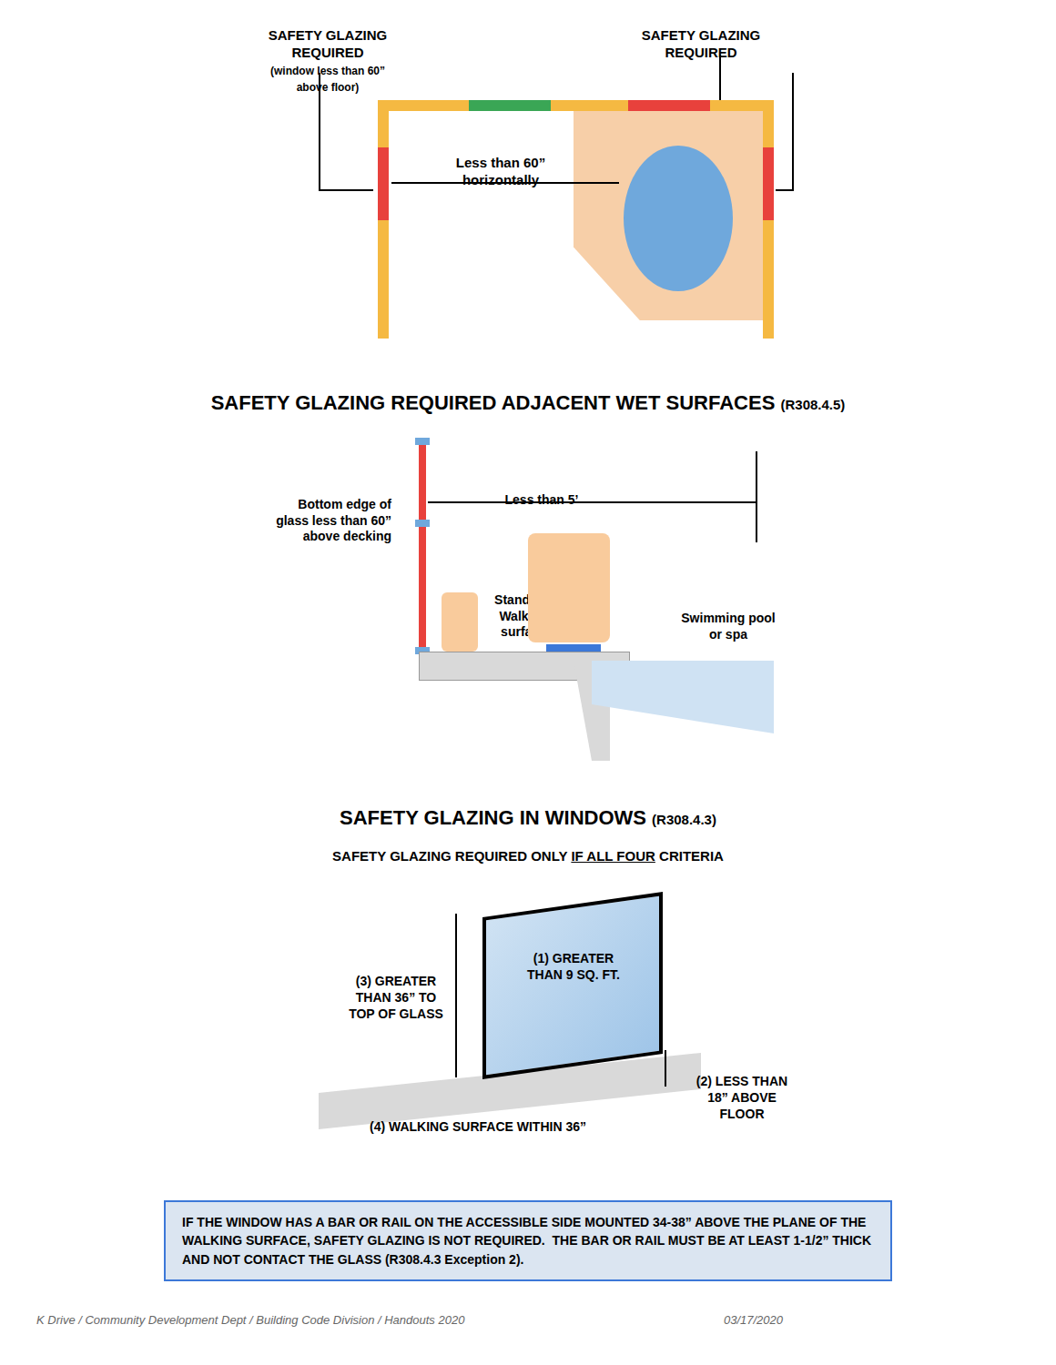SAFETY GLAZING
REQUIRED
(window less than 60”
above floor)
SAFETY GLAZING
REQUIRED
Less than 60”
horizontally
HOT
TUB
SAFETY GLAZING REQUIRED ADJACENT WET SURFACES (R308.4.5)
Bottom edge of
glass less than 60”
above decking
Less than 5’
Standing/
Walking
surface
Swimming pool
or spa
SAFETY GLAZING IN WINDOWS (R308.4.3)
SAFETY GLAZING REQUIRED ONLY IF ALL FOUR CRITERIA
(1) GREATER
THAN 9 SQ. FT.
(3) GREATER
THAN 36” TO
TOP OF GLASS
(2) LESS THAN
18” ABOVE
FLOOR
(4) WALKING SURFACE WITHIN 36”
IF THE WINDOW HAS A BAR OR RAIL ON THE ACCESSIBLE SIDE MOUNTED 34-38” ABOVE THE PLANE OF THE WALKING SURFACE, SAFETY GLAZING IS NOT REQUIRED. THE BAR OR RAIL MUST BE AT LEAST 1-1/2” THICK AND NOT CONTACT THE GLASS (R308.4.3 Exception 2).
K Drive / Community Development Dept / Building Code Division / Handouts 2020 03/17/2020